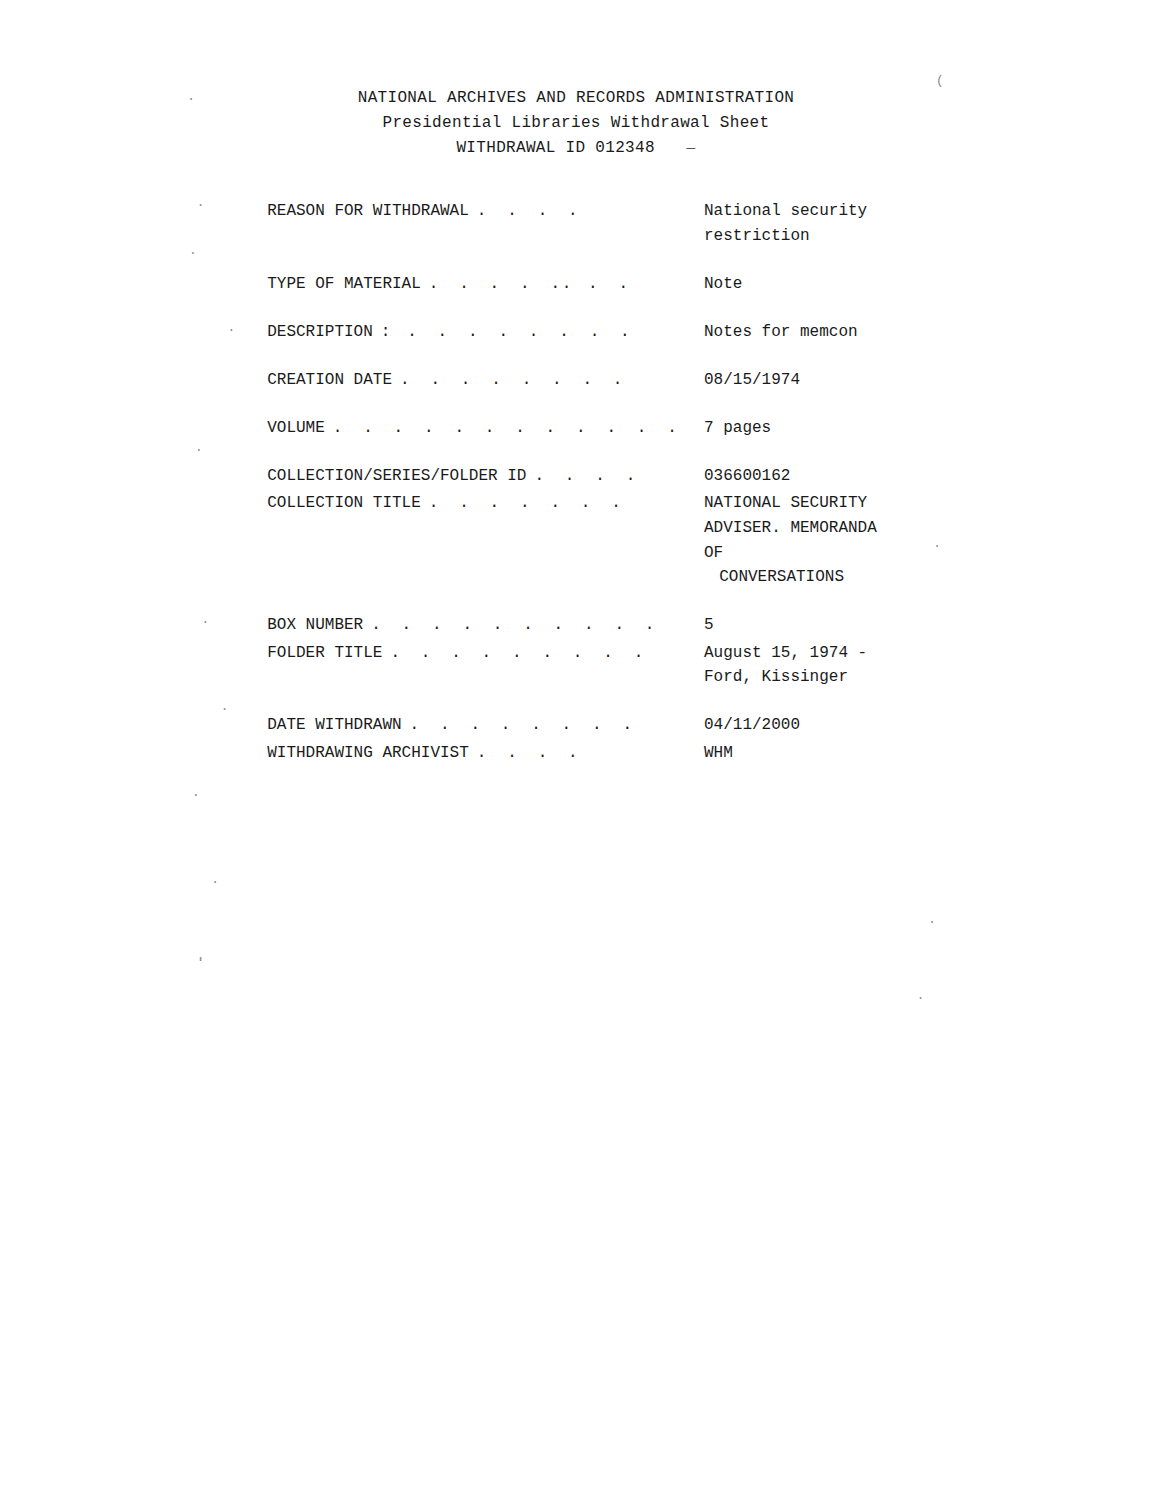( . . . . . . . . . . . . . .
NATIONAL ARCHIVES AND RECORDS ADMINISTRATION
Presidential Libraries Withdrawal Sheet
WITHDRAWAL ID 012348—
REASON FOR WITHDRAWAL. . . .
National security restriction
TYPE OF MATERIAL. . . . .. . .
Note
DESCRIPTION: . . . . . . . .
Notes for memcon
CREATION DATE. . . . . . . .
08/15/1974
VOLUME. . . . . . . . . . . .
7 pages
COLLECTION/SERIES/FOLDER ID. . . .
036600162
COLLECTION TITLE. . . . . . .
NATIONAL SECURITY ADVISER. MEMORANDA OFCONVERSATIONS
BOX NUMBER. . . . . . . . . .
5
FOLDER TITLE. . . . . . . . .
August 15, 1974 - Ford, Kissinger
DATE WITHDRAWN. . . . . . . .
04/11/2000
WITHDRAWING ARCHIVIST. . . .
WHM